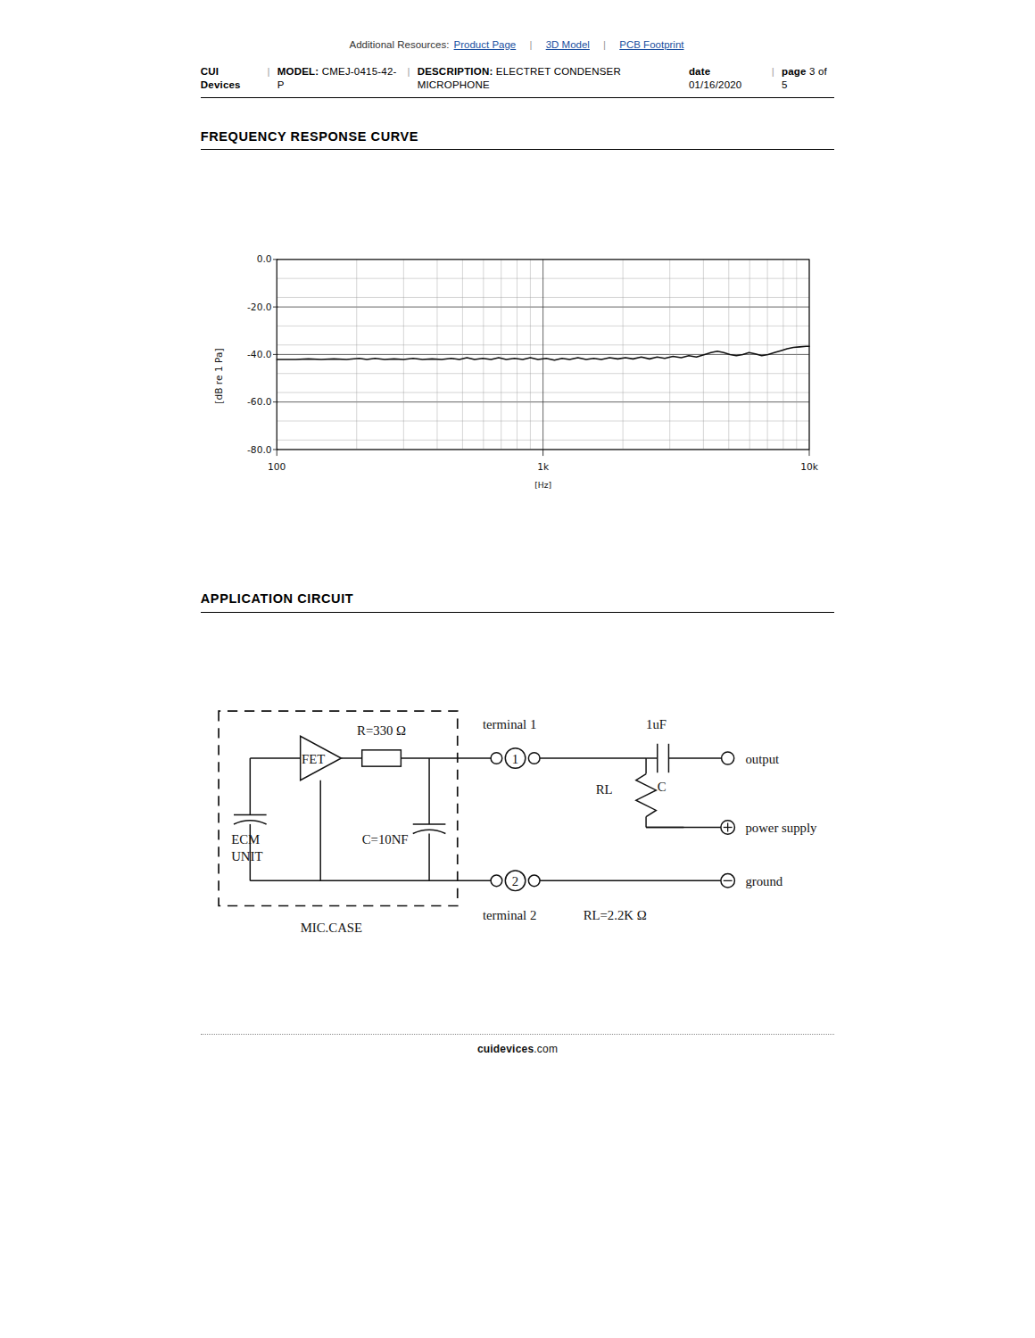Additional Resources: Product Page | 3D Model | PCB Footprint
CUI Devices | MODEL: CMEJ-0415-42-P | DESCRIPTION: ELECTRET CONDENSER MICROPHONE
date 01/16/2020 | page 3 of 5
Frequency Response Curve
[dB re 1 Pa] 0.0 -20.0 -40.0 -60.0 -80.0 100 1k 10k [Hz]
Application Circuit
MIC.CASE ECM UNIT FET R=330 Ω C=10NF terminal 1 1 terminal 2 2 1uF C output RL power supply ground RL=2.2K Ω
cuidevices.com